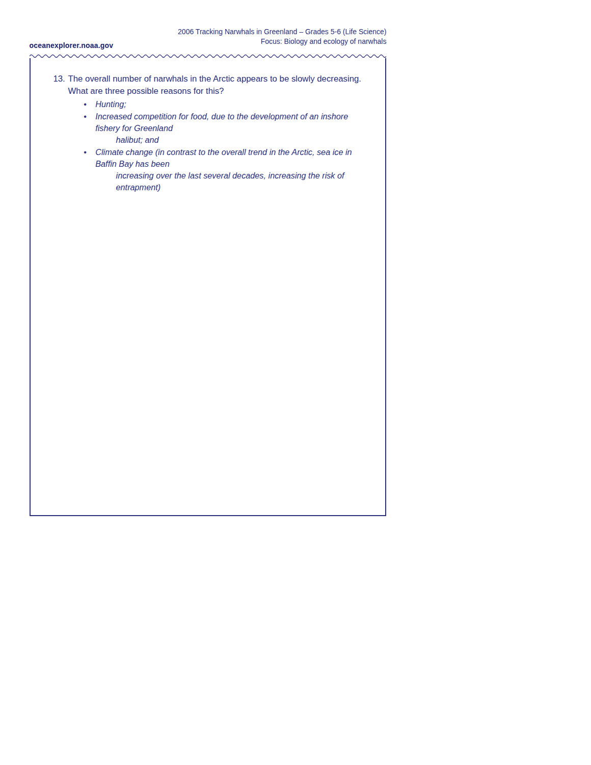oceanexplorer.noaa.gov
2006 Tracking Narwhals in Greenland – Grades 5-6 (Life Science)
Focus: Biology and ecology of narwhals
13. The overall number of narwhals in the Arctic appears to be slowly decreasing. What are three possible reasons for this?
Hunting;
Increased competition for food, due to the development of an inshore fishery for Greenland halibut; and
Climate change (in contrast to the overall trend in the Arctic, sea ice in Baffin Bay has been increasing over the last several decades, increasing the risk of entrapment)